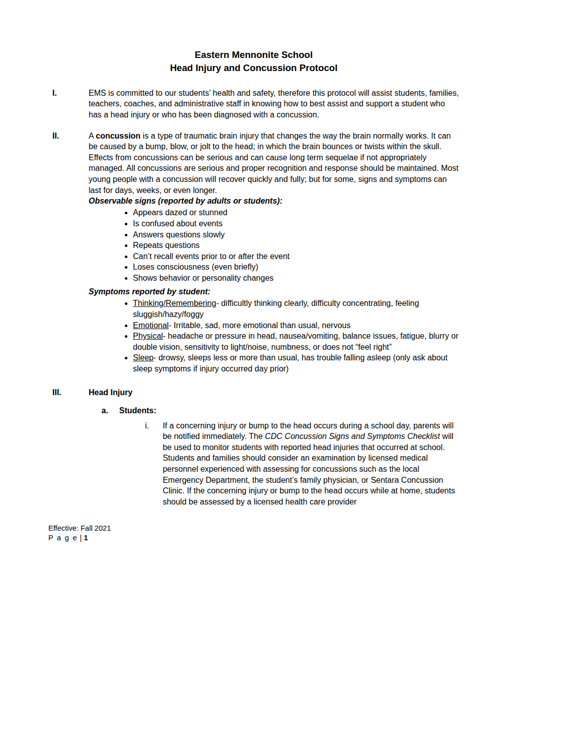Eastern Mennonite SchoolHead Injury and Concussion Protocol
I.
EMS is committed to our students’ health and safety, therefore this protocol will assist students, families, teachers, coaches, and administrative staff in knowing how to best assist and support a student who has a head injury or who has been diagnosed with a concussion.
II.
A concussion is a type of traumatic brain injury that changes the way the brain normally works. It can be caused by a bump, blow, or jolt to the head; in which the brain bounces or twists within the skull. Effects from concussions can be serious and can cause long term sequelae if not appropriately managed. All concussions are serious and proper recognition and response should be maintained. Most young people with a concussion will recover quickly and fully; but for some, signs and symptoms can last for days, weeks, or even longer.
Observable signs (reported by adults or students):
Appears dazed or stunned
Is confused about events
Answers questions slowly
Repeats questions
Can’t recall events prior to or after the event
Loses consciousness (even briefly)
Shows behavior or personality changes
Symptoms reported by student:
Thinking/Remembering- difficultly thinking clearly, difficulty concentrating, feeling sluggish/hazy/foggy
Emotional- Irritable, sad, more emotional than usual, nervous
Physical- headache or pressure in head, nausea/vomiting, balance issues, fatigue, blurry or double vision, sensitivity to light/noise, numbness, or does not “feel right”
Sleep- drowsy, sleeps less or more than usual, has trouble falling asleep (only ask about sleep symptoms if injury occurred day prior)
III.
Head Injury
a.
Students:
i.
If a concerning injury or bump to the head occurs during a school day, parents will be notified immediately. The CDC Concussion Signs and Symptoms Checklist will be used to monitor students with reported head injuries that occurred at school. Students and families should consider an examination by licensed medical personnel experienced with assessing for concussions such as the local Emergency Department, the student’s family physician, or Sentara Concussion Clinic. If the concerning injury or bump to the head occurs while at home, students should be assessed by a licensed health care provider
Effective: Fall 2021
P a g e | 1